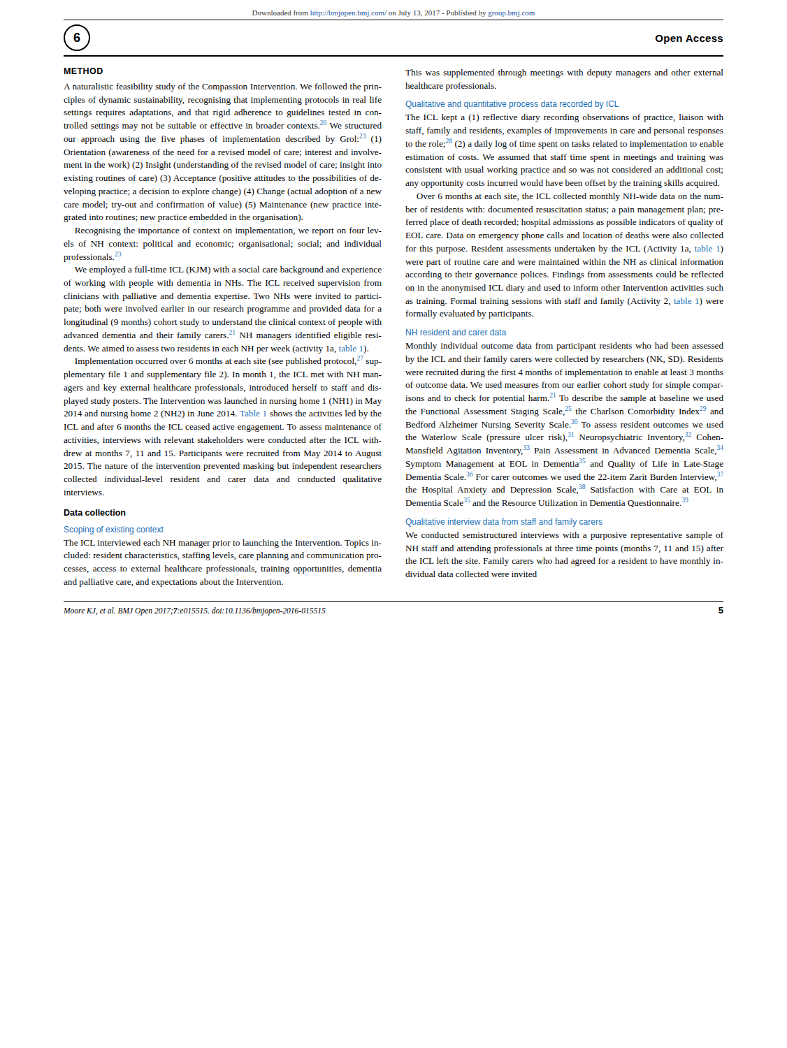Downloaded from http://bmjopen.bmj.com/ on July 13, 2017 - Published by group.bmj.com
6
Open Access
Method
A naturalistic feasibility study of the Compassion Intervention. We followed the principles of dynamic sustainability, recognising that implementing protocols in real life settings requires adaptations, and that rigid adherence to guidelines tested in controlled settings may not be suitable or effective in broader contexts.26 We structured our approach using the five phases of implementation described by Grol:23 (1) Orientation (awareness of the need for a revised model of care; interest and involvement in the work) (2) Insight (understanding of the revised model of care; insight into existing routines of care) (3) Acceptance (positive attitudes to the possibilities of developing practice; a decision to explore change) (4) Change (actual adoption of a new care model; try-out and confirmation of value) (5) Maintenance (new practice integrated into routines; new practice embedded in the organisation).
Recognising the importance of context on implementation, we report on four levels of NH context: political and economic; organisational; social; and individual professionals.23
We employed a full-time ICL (KJM) with a social care background and experience of working with people with dementia in NHs. The ICL received supervision from clinicians with palliative and dementia expertise. Two NHs were invited to participate; both were involved earlier in our research programme and provided data for a longitudinal (9 months) cohort study to understand the clinical context of people with advanced dementia and their family carers.21 NH managers identified eligible residents. We aimed to assess two residents in each NH per week (activity 1a, table 1).
Implementation occurred over 6 months at each site (see published protocol,27 supplementary file 1 and supplementary file 2). In month 1, the ICL met with NH managers and key external healthcare professionals, introduced herself to staff and displayed study posters. The Intervention was launched in nursing home 1 (NH1) in May 2014 and nursing home 2 (NH2) in June 2014. Table 1 shows the activities led by the ICL and after 6 months the ICL ceased active engagement. To assess maintenance of activities, interviews with relevant stakeholders were conducted after the ICL withdrew at months 7, 11 and 15. Participants were recruited from May 2014 to August 2015. The nature of the intervention prevented masking but independent researchers collected individual-level resident and carer data and conducted qualitative interviews.
Data collection
Scoping of existing context
The ICL interviewed each NH manager prior to launching the Intervention. Topics included: resident characteristics, staffing levels, care planning and communication processes, access to external healthcare professionals, training opportunities, dementia and palliative care, and expectations about the Intervention.
This was supplemented through meetings with deputy managers and other external healthcare professionals.
Qualitative and quantitative process data recorded by ICL
The ICL kept a (1) reflective diary recording observations of practice, liaison with staff, family and residents, examples of improvements in care and personal responses to the role;28 (2) a daily log of time spent on tasks related to implementation to enable estimation of costs. We assumed that staff time spent in meetings and training was consistent with usual working practice and so was not considered an additional cost; any opportunity costs incurred would have been offset by the training skills acquired.
Over 6 months at each site, the ICL collected monthly NH-wide data on the number of residents with: documented resuscitation status; a pain management plan; preferred place of death recorded; hospital admissions as possible indicators of quality of EOL care. Data on emergency phone calls and location of deaths were also collected for this purpose. Resident assessments undertaken by the ICL (Activity 1a, table 1) were part of routine care and were maintained within the NH as clinical information according to their governance polices. Findings from assessments could be reflected on in the anonymised ICL diary and used to inform other Intervention activities such as training. Formal training sessions with staff and family (Activity 2, table 1) were formally evaluated by participants.
NH resident and carer data
Monthly individual outcome data from participant residents who had been assessed by the ICL and their family carers were collected by researchers (NK, SD). Residents were recruited during the first 4 months of implementation to enable at least 3 months of outcome data. We used measures from our earlier cohort study for simple comparisons and to check for potential harm.21 To describe the sample at baseline we used the Functional Assessment Staging Scale,25 the Charlson Comorbidity Index29 and Bedford Alzheimer Nursing Severity Scale.30 To assess resident outcomes we used the Waterlow Scale (pressure ulcer risk),31 Neuropsychiatric Inventory,32 Cohen-Mansfield Agitation Inventory,33 Pain Assessment in Advanced Dementia Scale,34 Symptom Management at EOL in Dementia35 and Quality of Life in Late-Stage Dementia Scale.36 For carer outcomes we used the 22-item Zarit Burden Interview,37 the Hospital Anxiety and Depression Scale,38 Satisfaction with Care at EOL in Dementia Scale35 and the Resource Utilization in Dementia Questionnaire.39
Qualitative interview data from staff and family carers
We conducted semistructured interviews with a purposive representative sample of NH staff and attending professionals at three time points (months 7, 11 and 15) after the ICL left the site. Family carers who had agreed for a resident to have monthly individual data collected were invited
Moore KJ, et al. BMJ Open 2017;7:e015515. doi:10.1136/bmjopen-2016-015515
5